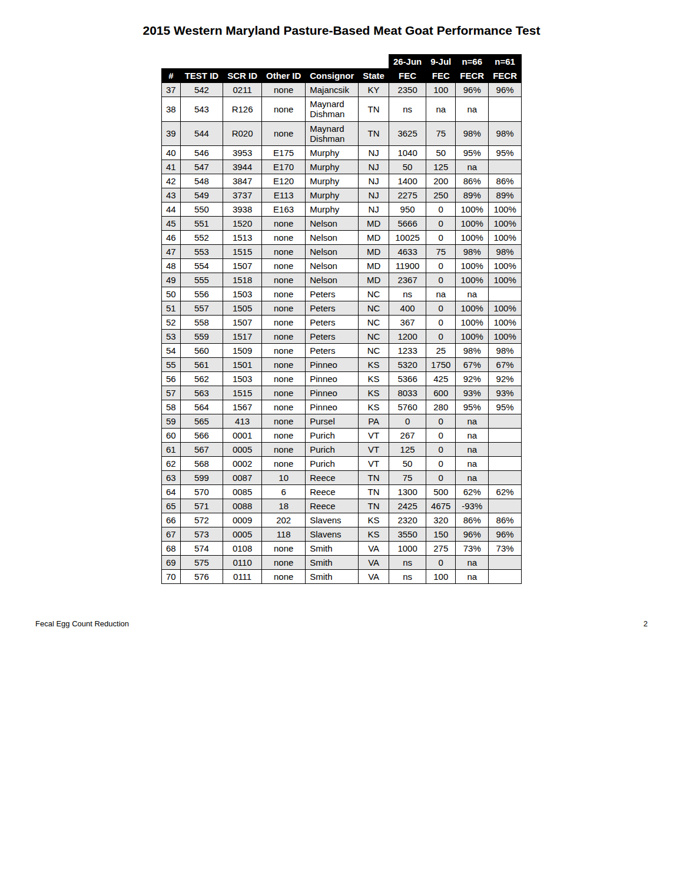2015 Western Maryland Pasture-Based Meat Goat Performance Test
| | | | | | | 26-Jun | 9-Jul | n=66 | n=61 |
| --- | --- | --- | --- | --- | --- | --- | --- | --- | --- |
| # | TEST ID | SCR ID | Other ID | Consignor | State | FEC | FEC | FECR | FECR |
| 37 | 542 | 0211 | none | Majancsik | KY | 2350 | 100 | 96% | 96% |
| 38 | 543 | R126 | none | Maynard Dishman | TN | ns | na | na | |
| 39 | 544 | R020 | none | Maynard Dishman | TN | 3625 | 75 | 98% | 98% |
| 40 | 546 | 3953 | E175 | Murphy | NJ | 1040 | 50 | 95% | 95% |
| 41 | 547 | 3944 | E170 | Murphy | NJ | 50 | 125 | na | |
| 42 | 548 | 3847 | E120 | Murphy | NJ | 1400 | 200 | 86% | 86% |
| 43 | 549 | 3737 | E113 | Murphy | NJ | 2275 | 250 | 89% | 89% |
| 44 | 550 | 3938 | E163 | Murphy | NJ | 950 | 0 | 100% | 100% |
| 45 | 551 | 1520 | none | Nelson | MD | 5666 | 0 | 100% | 100% |
| 46 | 552 | 1513 | none | Nelson | MD | 10025 | 0 | 100% | 100% |
| 47 | 553 | 1515 | none | Nelson | MD | 4633 | 75 | 98% | 98% |
| 48 | 554 | 1507 | none | Nelson | MD | 11900 | 0 | 100% | 100% |
| 49 | 555 | 1518 | none | Nelson | MD | 2367 | 0 | 100% | 100% |
| 50 | 556 | 1503 | none | Peters | NC | ns | na | na | |
| 51 | 557 | 1505 | none | Peters | NC | 400 | 0 | 100% | 100% |
| 52 | 558 | 1507 | none | Peters | NC | 367 | 0 | 100% | 100% |
| 53 | 559 | 1517 | none | Peters | NC | 1200 | 0 | 100% | 100% |
| 54 | 560 | 1509 | none | Peters | NC | 1233 | 25 | 98% | 98% |
| 55 | 561 | 1501 | none | Pinneo | KS | 5320 | 1750 | 67% | 67% |
| 56 | 562 | 1503 | none | Pinneo | KS | 5366 | 425 | 92% | 92% |
| 57 | 563 | 1515 | none | Pinneo | KS | 8033 | 600 | 93% | 93% |
| 58 | 564 | 1567 | none | Pinneo | KS | 5760 | 280 | 95% | 95% |
| 59 | 565 | 413 | none | Pursel | PA | 0 | 0 | na | |
| 60 | 566 | 0001 | none | Purich | VT | 267 | 0 | na | |
| 61 | 567 | 0005 | none | Purich | VT | 125 | 0 | na | |
| 62 | 568 | 0002 | none | Purich | VT | 50 | 0 | na | |
| 63 | 599 | 0087 | 10 | Reece | TN | 75 | 0 | na | |
| 64 | 570 | 0085 | 6 | Reece | TN | 1300 | 500 | 62% | 62% |
| 65 | 571 | 0088 | 18 | Reece | TN | 2425 | 4675 | -93% | |
| 66 | 572 | 0009 | 202 | Slavens | KS | 2320 | 320 | 86% | 86% |
| 67 | 573 | 0005 | 118 | Slavens | KS | 3550 | 150 | 96% | 96% |
| 68 | 574 | 0108 | none | Smith | VA | 1000 | 275 | 73% | 73% |
| 69 | 575 | 0110 | none | Smith | VA | ns | 0 | na | |
| 70 | 576 | 0111 | none | Smith | VA | ns | 100 | na | |
Fecal Egg Count Reduction 2